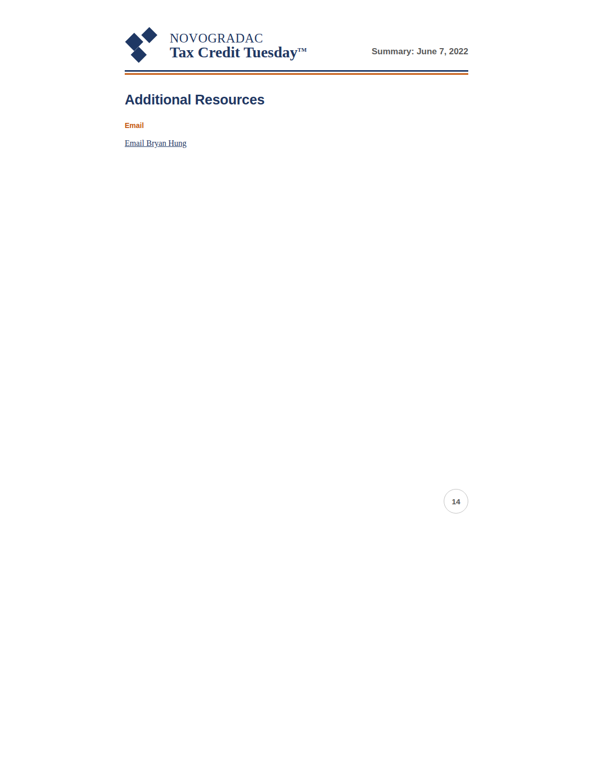NOVOGRADAC
Tax Credit TuesdayTM
Summary: June 7, 2022
Additional Resources
Email
Email Bryan Hung
14